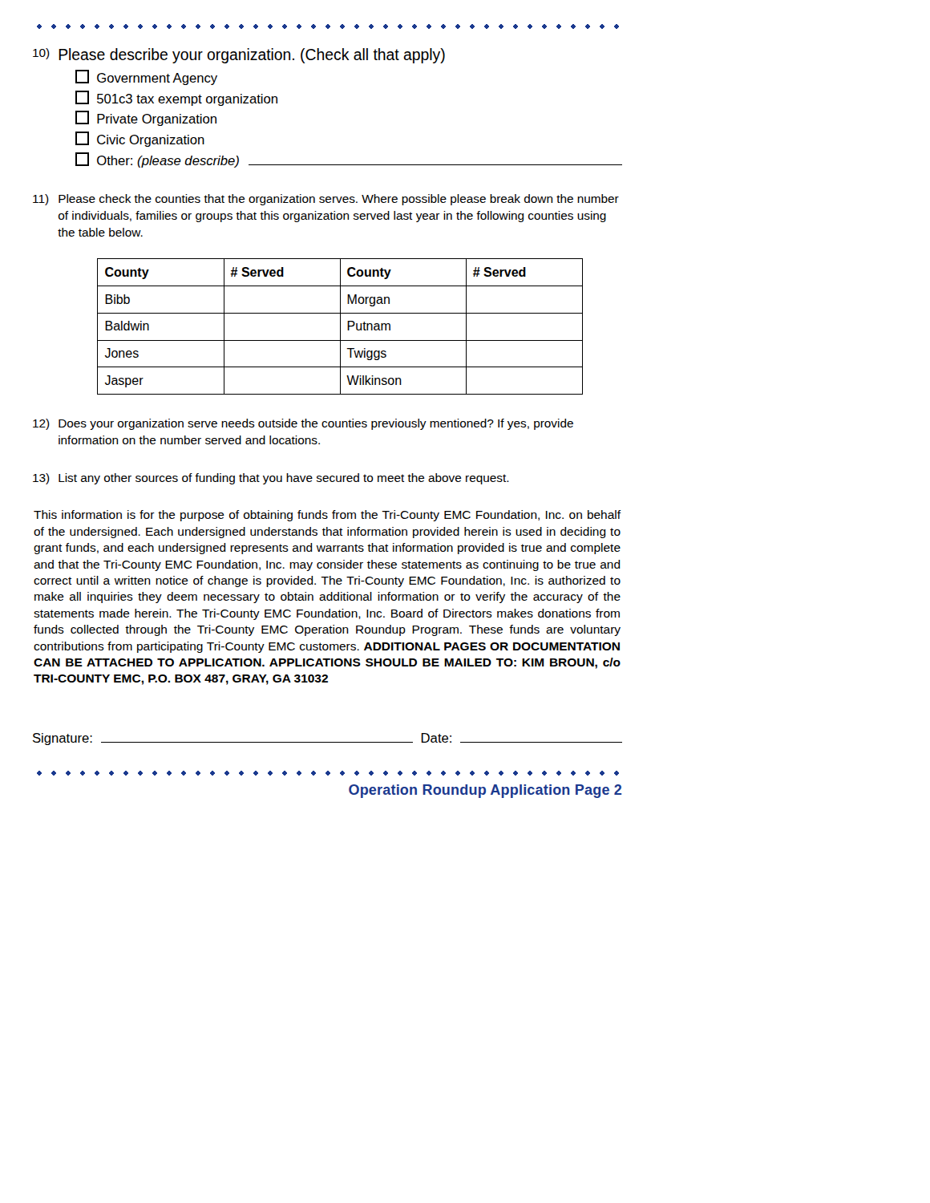10) Please describe your organization. (Check all that apply)
Government Agency
501c3 tax exempt organization
Private Organization
Civic Organization
Other: (please describe)
11) Please check the counties that the organization serves. Where possible please break down the number of individuals, families or groups that this organization served last year in the following counties using the table below.
| County | # Served | County | # Served |
| --- | --- | --- | --- |
| Bibb | | Morgan | |
| Baldwin | | Putnam | |
| Jones | | Twiggs | |
| Jasper | | Wilkinson | |
12) Does your organization serve needs outside the counties previously mentioned? If yes, provide information on the number served and locations.
13) List any other sources of funding that you have secured to meet the above request.
This information is for the purpose of obtaining funds from the Tri-County EMC Foundation, Inc. on behalf of the undersigned. Each undersigned understands that information provided herein is used in deciding to grant funds, and each undersigned represents and warrants that information provided is true and complete and that the Tri-County EMC Foundation, Inc. may consider these statements as continuing to be true and correct until a written notice of change is provided. The Tri-County EMC Foundation, Inc. is authorized to make all inquiries they deem necessary to obtain additional information or to verify the accuracy of the statements made herein. The Tri-County EMC Foundation, Inc. Board of Directors makes donations from funds collected through the Tri-County EMC Operation Roundup Program. These funds are voluntary contributions from participating Tri-County EMC customers. ADDITIONAL PAGES OR DOCUMENTATION CAN BE ATTACHED TO APPLICATION. APPLICATIONS SHOULD BE MAILED TO: KIM BROUN, c/o TRI-COUNTY EMC, P.O. BOX 487, GRAY, GA 31032
Signature: Date:
Operation Roundup Application Page 2